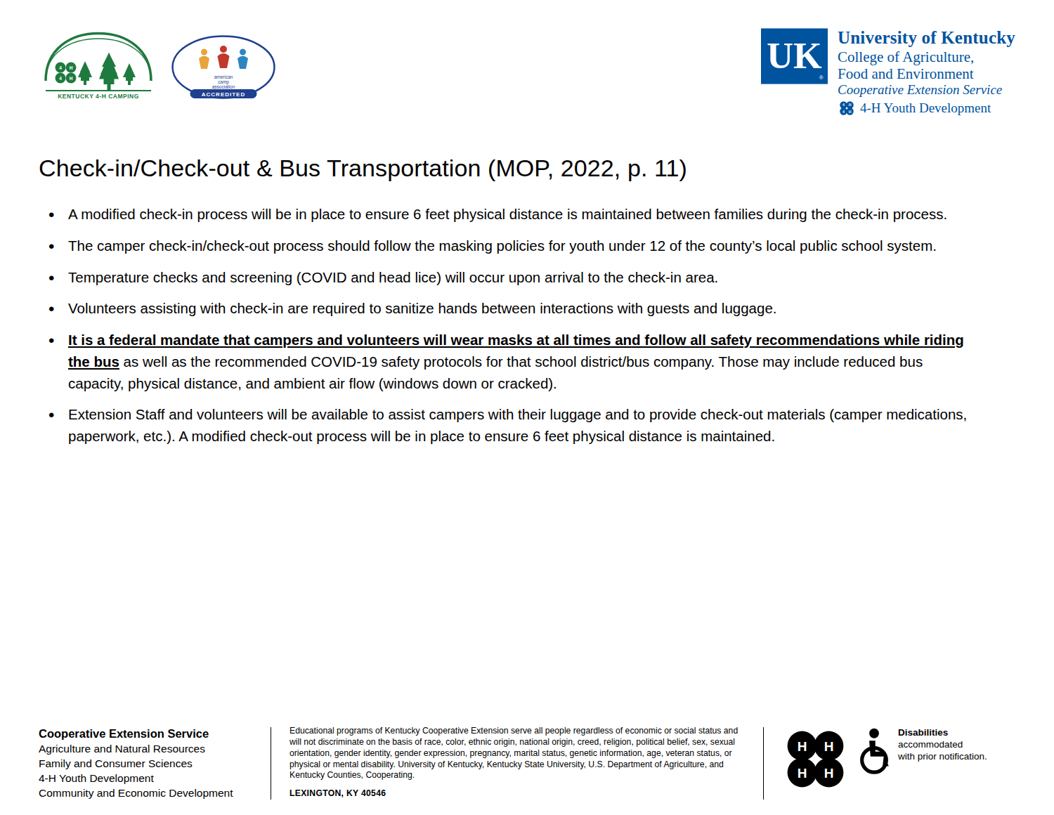4 H 4 H KENTUCKY 4-H CAMPING american camp association ACCREDITED
UK ®
University of Kentucky
College of Agriculture,
Food and Environment
Cooperative Extension Service
4H 4H 4-H Youth Development
Check-in/Check-out & Bus Transportation (MOP, 2022, p. 11)
A modified check-in process will be in place to ensure 6 feet physical distance is maintained between families during the check-in process.
The camper check-in/check-out process should follow the masking policies for youth under 12 of the county’s local public school system.
Temperature checks and screening (COVID and head lice) will occur upon arrival to the check-in area.
Volunteers assisting with check-in are required to sanitize hands between interactions with guests and luggage.
It is a federal mandate that campers and volunteers will wear masks at all times and follow all safety recommendations while riding the bus as well as the recommended COVID-19 safety protocols for that school district/bus company. Those may include reduced bus capacity, physical distance, and ambient air flow (windows down or cracked).
Extension Staff and volunteers will be available to assist campers with their luggage and to provide check-out materials (camper medications, paperwork, etc.). A modified check-out process will be in place to ensure 6 feet physical distance is maintained.
Cooperative Extension Service
Agriculture and Natural Resources
Family and Consumer Sciences
4-H Youth Development
Community and Economic Development
Educational programs of Kentucky Cooperative Extension serve all people regardless of economic or social status and will not discriminate on the basis of race, color, ethnic origin, national origin, creed, religion, political belief, sex, sexual orientation, gender identity, gender expression, pregnancy, marital status, genetic information, age, veteran status, or physical or mental disability. University of Kentucky, Kentucky State University, U.S. Department of Agriculture, and Kentucky Counties, Cooperating.
LEXINGTON, KY 40546
H H H H
Disabilities
accommodated
with prior notification.